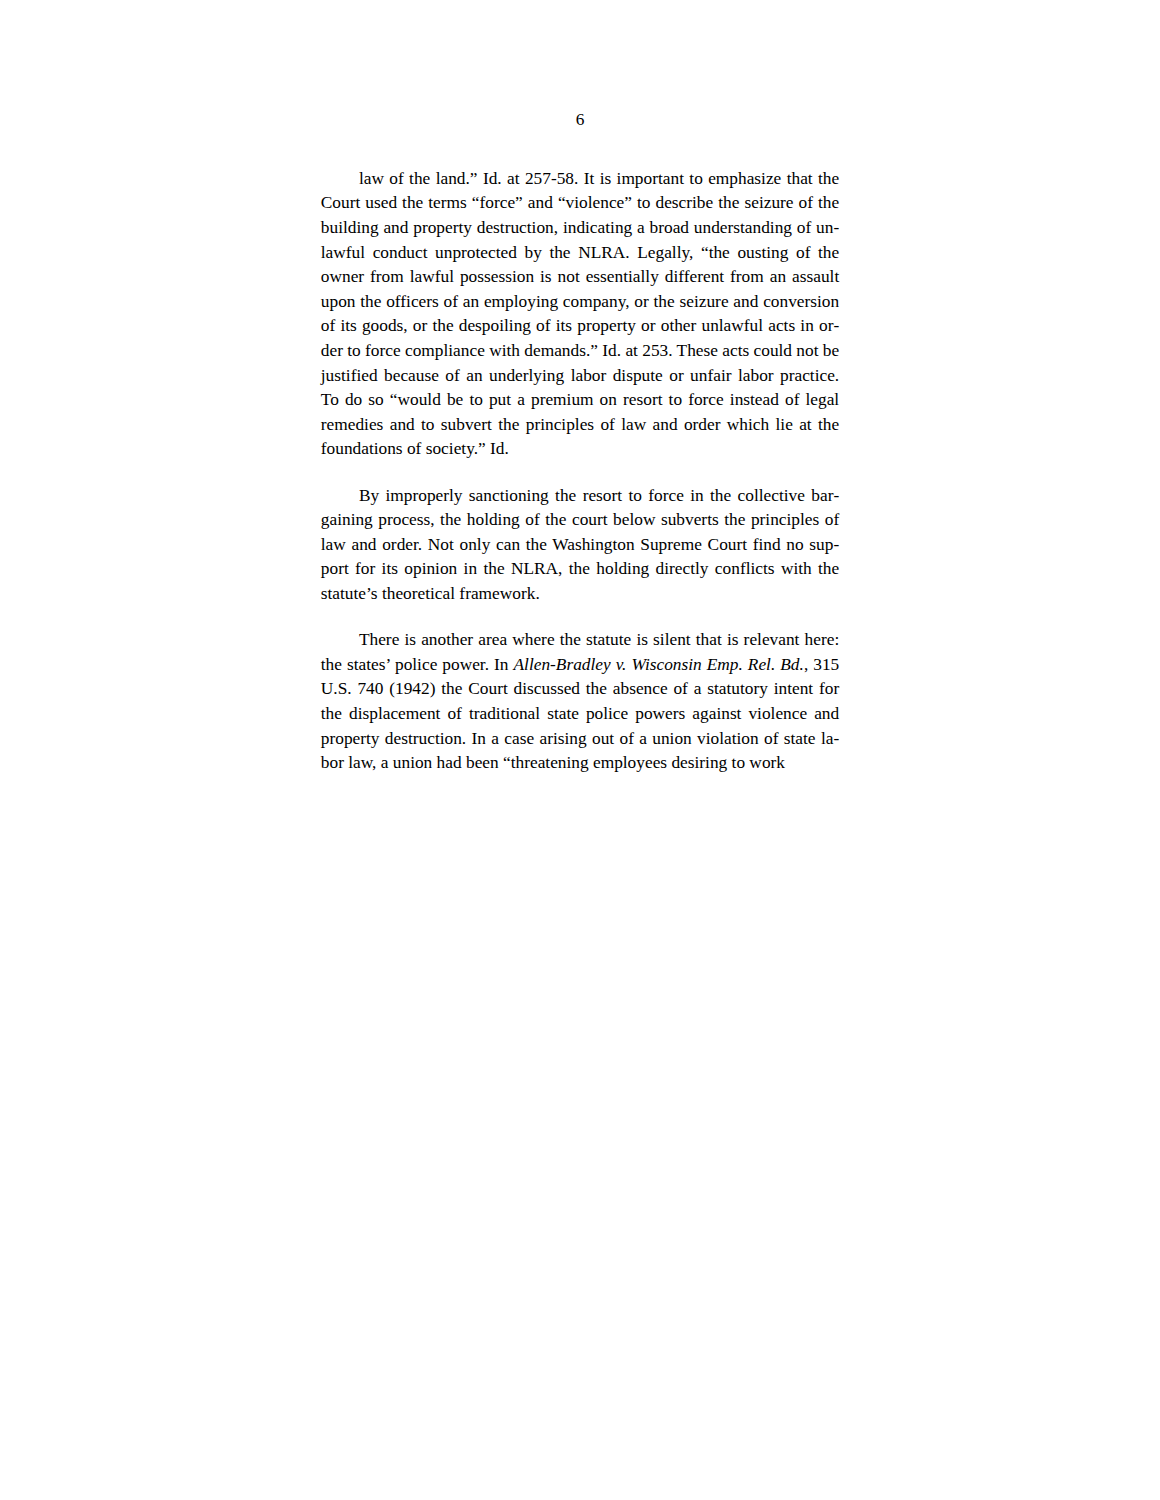6
law of the land.” Id. at 257-58. It is important to emphasize that the Court used the terms “force” and “violence” to describe the seizure of the building and property destruction, indicating a broad understanding of unlawful conduct unprotected by the NLRA. Legally, “the ousting of the owner from lawful possession is not essentially different from an assault upon the officers of an employing company, or the seizure and conversion of its goods, or the despoiling of its property or other unlawful acts in order to force compliance with demands.” Id. at 253. These acts could not be justified because of an underlying labor dispute or unfair labor practice. To do so “would be to put a premium on resort to force instead of legal remedies and to subvert the principles of law and order which lie at the foundations of society.” Id.
By improperly sanctioning the resort to force in the collective bargaining process, the holding of the court below subverts the principles of law and order. Not only can the Washington Supreme Court find no support for its opinion in the NLRA, the holding directly conflicts with the statute’s theoretical framework.
There is another area where the statute is silent that is relevant here: the states’ police power. In Allen-Bradley v. Wisconsin Emp. Rel. Bd., 315 U.S. 740 (1942) the Court discussed the absence of a statutory intent for the displacement of traditional state police powers against violence and property destruction. In a case arising out of a union violation of state labor law, a union had been “threatening employees desiring to work